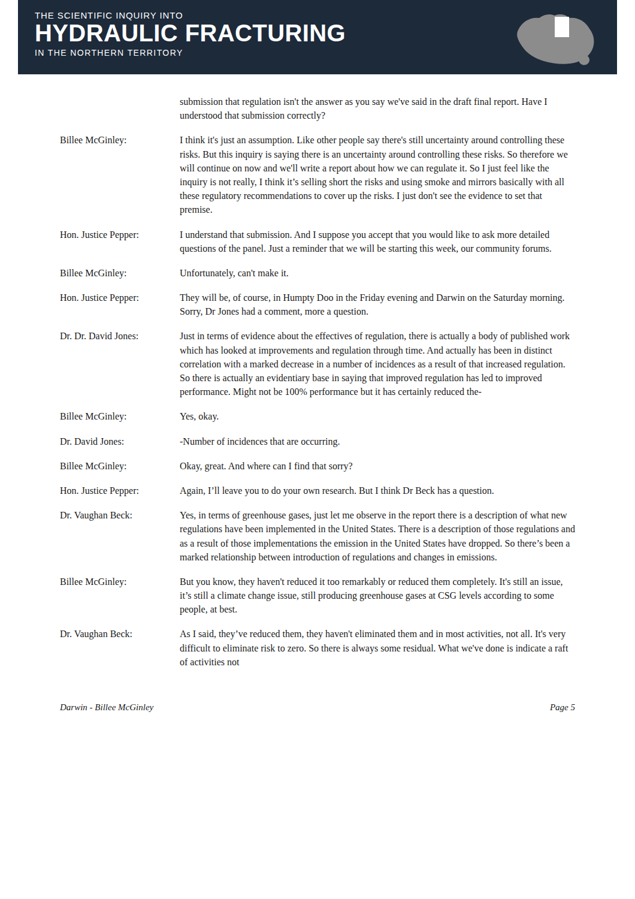The Scientific Inquiry into
Hydraulic Fracturing
in the Northern Territory
submission that regulation isn't the answer as you say we've said in the draft final report. Have I understood that submission correctly?
Billee McGinley:
I think it's just an assumption. Like other people say there's still uncertainty around controlling these risks. But this inquiry is saying there is an uncertainty around controlling these risks. So therefore we will continue on now and we'll write a report about how we can regulate it. So I just feel like the inquiry is not really, I think it’s selling short the risks and using smoke and mirrors basically with all these regulatory recommendations to cover up the risks. I just don't see the evidence to set that premise.
Hon. Justice Pepper:
I understand that submission. And I suppose you accept that you would like to ask more detailed questions of the panel. Just a reminder that we will be starting this week, our community forums.
Billee McGinley:
Unfortunately, can't make it.
Hon. Justice Pepper:
They will be, of course, in Humpty Doo in the Friday evening and Darwin on the Saturday morning. Sorry, Dr Jones had a comment, more a question.
Dr. Dr. David Jones:
Just in terms of evidence about the effectives of regulation, there is actually a body of published work which has looked at improvements and regulation through time. And actually has been in distinct correlation with a marked decrease in a number of incidences as a result of that increased regulation. So there is actually an evidentiary base in saying that improved regulation has led to improved performance. Might not be 100% performance but it has certainly reduced the-
Billee McGinley:
Yes, okay.
Dr. David Jones:
-Number of incidences that are occurring.
Billee McGinley:
Okay, great. And where can I find that sorry?
Hon. Justice Pepper:
Again, I’ll leave you to do your own research. But I think Dr Beck has a question.
Dr. Vaughan Beck:
Yes, in terms of greenhouse gases, just let me observe in the report there is a description of what new regulations have been implemented in the United States. There is a description of those regulations and as a result of those implementations the emission in the United States have dropped. So there’s been a marked relationship between introduction of regulations and changes in emissions.
Billee McGinley:
But you know, they haven't reduced it too remarkably or reduced them completely. It's still an issue, it’s still a climate change issue, still producing greenhouse gases at CSG levels according to some people, at best.
Dr. Vaughan Beck:
As I said, they’ve reduced them, they haven't eliminated them and in most activities, not all. It's very difficult to eliminate risk to zero. So there is always some residual. What we've done is indicate a raft of activities not
Darwin - Billee McGinley
Page 5